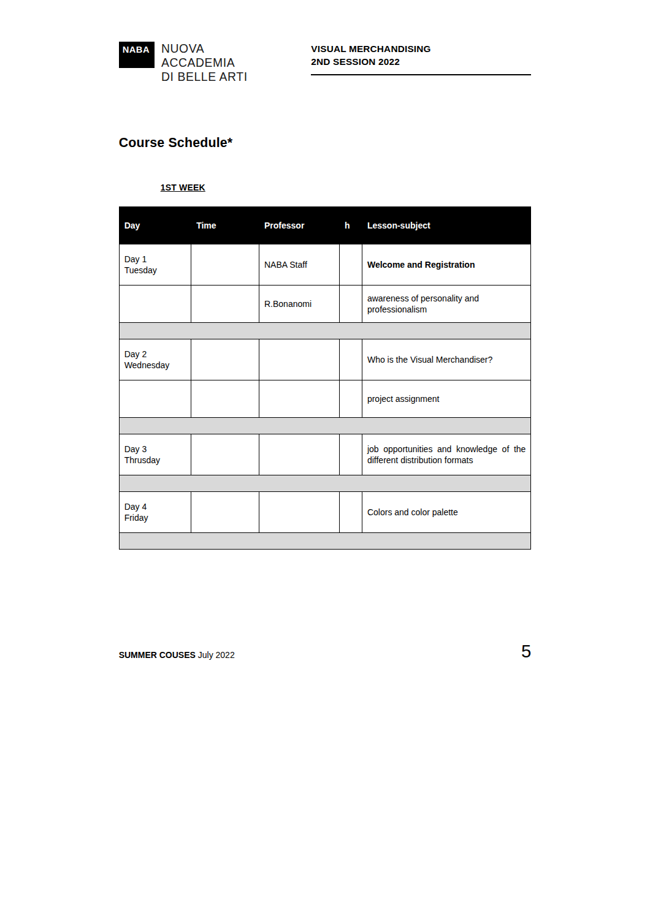NABA
NUOVA
ACCADEMIA
DI BELLE ARTI
VISUAL MERCHANDISING
2ND SESSION 2022
Course Schedule*
1ST WEEK
| Day | Time | Professor | h | Lesson-subject |
| --- | --- | --- | --- | --- |
| Day 1 Tuesday | | NABA Staff | | Welcome and Registration |
| | | R.Bonanomi | | awareness of personality and professionalism |
| Day 2 Wednesday | | | | Who is the Visual Merchandiser? |
| | | | | project assignment |
| Day 3 Thrusday | | | | job opportunities and knowledge of the different distribution formats |
| Day 4 Friday | | | | Colors and color palette |
SUMMER COUSES July 2022
5